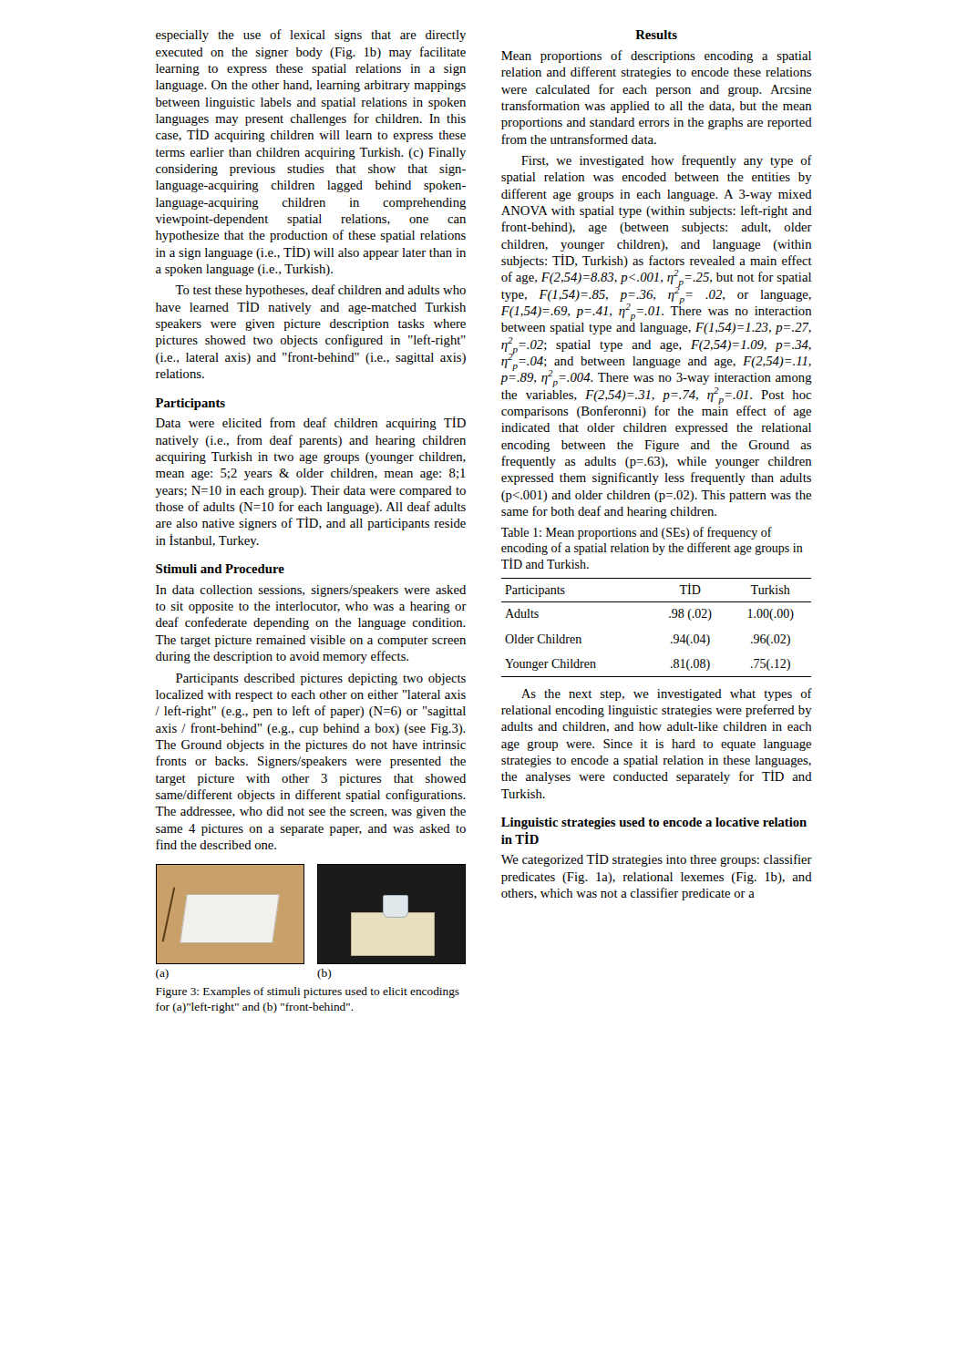especially the use of lexical signs that are directly executed on the signer body (Fig. 1b) may facilitate learning to express these spatial relations in a sign language. On the other hand, learning arbitrary mappings between linguistic labels and spatial relations in spoken languages may present challenges for children. In this case, TİD acquiring children will learn to express these terms earlier than children acquiring Turkish. (c) Finally considering previous studies that show that sign-language-acquiring children lagged behind spoken-language-acquiring children in comprehending viewpoint-dependent spatial relations, one can hypothesize that the production of these spatial relations in a sign language (i.e., TİD) will also appear later than in a spoken language (i.e., Turkish).
To test these hypotheses, deaf children and adults who have learned TİD natively and age-matched Turkish speakers were given picture description tasks where pictures showed two objects configured in "left-right" (i.e., lateral axis) and "front-behind" (i.e., sagittal axis) relations.
Participants
Data were elicited from deaf children acquiring TİD natively (i.e., from deaf parents) and hearing children acquiring Turkish in two age groups (younger children, mean age: 5;2 years & older children, mean age: 8;1 years; N=10 in each group). Their data were compared to those of adults (N=10 for each language). All deaf adults are also native signers of TİD, and all participants reside in İstanbul, Turkey.
Stimuli and Procedure
In data collection sessions, signers/speakers were asked to sit opposite to the interlocutor, who was a hearing or deaf confederate depending on the language condition. The target picture remained visible on a computer screen during the description to avoid memory effects.
Participants described pictures depicting two objects localized with respect to each other on either "lateral axis / left-right" (e.g., pen to left of paper) (N=6) or "sagittal axis / front-behind" (e.g., cup behind a box) (see Fig.3). The Ground objects in the pictures do not have intrinsic fronts or backs. Signers/speakers were presented the target picture with other 3 pictures that showed same/different objects in different spatial configurations. The addressee, who did not see the screen, was given the same 4 pictures on a separate paper, and was asked to find the described one.
(a)(b)
Figure 3: Examples of stimuli pictures used to elicit encodings for (a)"left-right" and (b) "front-behind".
Results
Mean proportions of descriptions encoding a spatial relation and different strategies to encode these relations were calculated for each person and group. Arcsine transformation was applied to all the data, but the mean proportions and standard errors in the graphs are reported from the untransformed data.
First, we investigated how frequently any type of spatial relation was encoded between the entities by different age groups in each language. A 3-way mixed ANOVA with spatial type (within subjects: left-right and front-behind), age (between subjects: adult, older children, younger children), and language (within subjects: TİD, Turkish) as factors revealed a main effect of age, F(2,54)=8.83, p<.001, η2p=.25, but not for spatial type, F(1,54)=.85, p=.36, η2p= .02, or language, F(1,54)=.69, p=.41, η2p=.01. There was no interaction between spatial type and language, F(1,54)=1.23, p=.27, η2p=.02; spatial type and age, F(2,54)=1.09, p=.34, η2p=.04; and between language and age, F(2,54)=.11, p=.89, η2p=.004. There was no 3-way interaction among the variables, F(2,54)=.31, p=.74, η2p=.01. Post hoc comparisons (Bonferonni) for the main effect of age indicated that older children expressed the relational encoding between the Figure and the Ground as frequently as adults (p=.63), while younger children expressed them significantly less frequently than adults (p<.001) and older children (p=.02). This pattern was the same for both deaf and hearing children.
Table 1: Mean proportions and (SEs) of frequency of encoding of a spatial relation by the different age groups in TİD and Turkish.
| Participants | TİD | Turkish |
| --- | --- | --- |
| Adults | .98 (.02) | 1.00(.00) |
| Older Children | .94(.04) | .96(.02) |
| Younger Children | .81(.08) | .75(.12) |
As the next step, we investigated what types of relational encoding linguistic strategies were preferred by adults and children, and how adult-like children in each age group were. Since it is hard to equate language strategies to encode a spatial relation in these languages, the analyses were conducted separately for TİD and Turkish.
Linguistic strategies used to encode a locative relation in TİD
We categorized TİD strategies into three groups: classifier predicates (Fig. 1a), relational lexemes (Fig. 1b), and others, which was not a classifier predicate or a